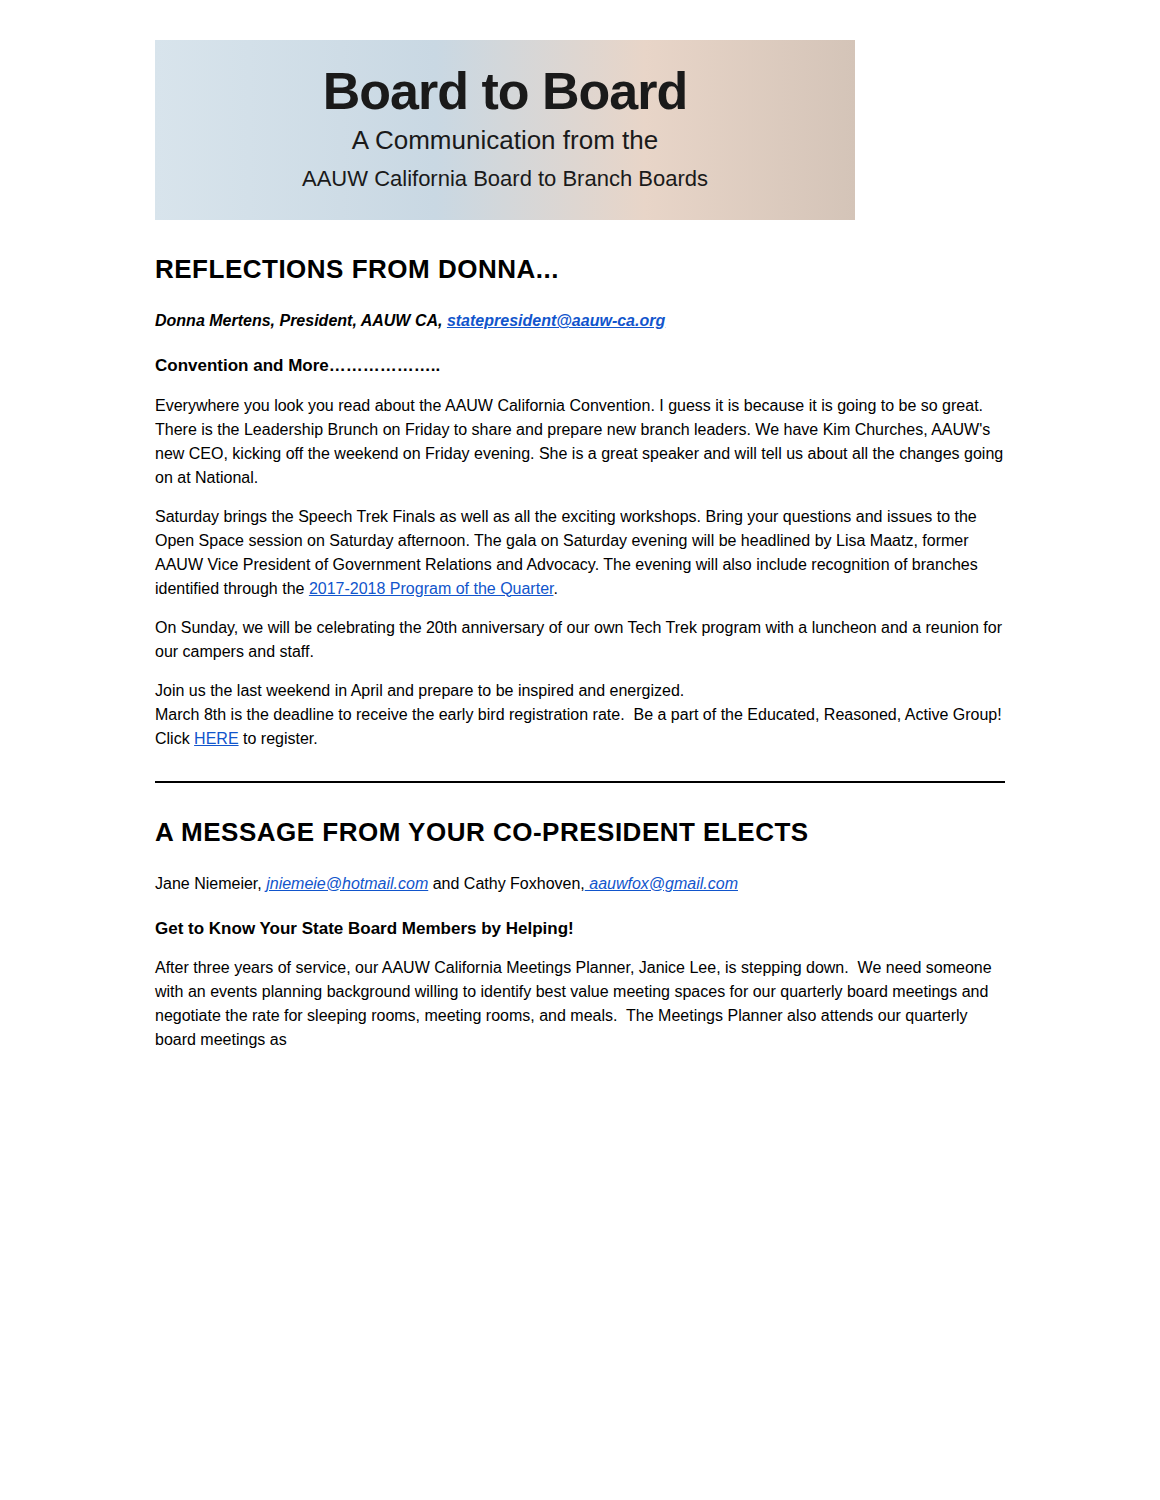Board to Board
A Communication from the
AAUW California Board to Branch Boards
REFLECTIONS FROM DONNA...
Donna Mertens, President, AAUW CA, statepresident@aauw-ca.org
Convention and More………………..
Everywhere you look you read about the AAUW California Convention. I guess it is because it is going to be so great. There is the Leadership Brunch on Friday to share and prepare new branch leaders. We have Kim Churches, AAUW's new CEO, kicking off the weekend on Friday evening. She is a great speaker and will tell us about all the changes going on at National.
Saturday brings the Speech Trek Finals as well as all the exciting workshops. Bring your questions and issues to the Open Space session on Saturday afternoon. The gala on Saturday evening will be headlined by Lisa Maatz, former AAUW Vice President of Government Relations and Advocacy. The evening will also include recognition of branches identified through the 2017-2018 Program of the Quarter.
On Sunday, we will be celebrating the 20th anniversary of our own Tech Trek program with a luncheon and a reunion for our campers and staff.
Join us the last weekend in April and prepare to be inspired and energized.
March 8th is the deadline to receive the early bird registration rate. Be a part of the Educated, Reasoned, Active Group! Click HERE to register.
A MESSAGE FROM YOUR CO-PRESIDENT ELECTS
Jane Niemeier, jniemeie@hotmail.com and Cathy Foxhoven, aauwfox@gmail.com
Get to Know Your State Board Members by Helping!
After three years of service, our AAUW California Meetings Planner, Janice Lee, is stepping down. We need someone with an events planning background willing to identify best value meeting spaces for our quarterly board meetings and negotiate the rate for sleeping rooms, meeting rooms, and meals. The Meetings Planner also attends our quarterly board meetings as